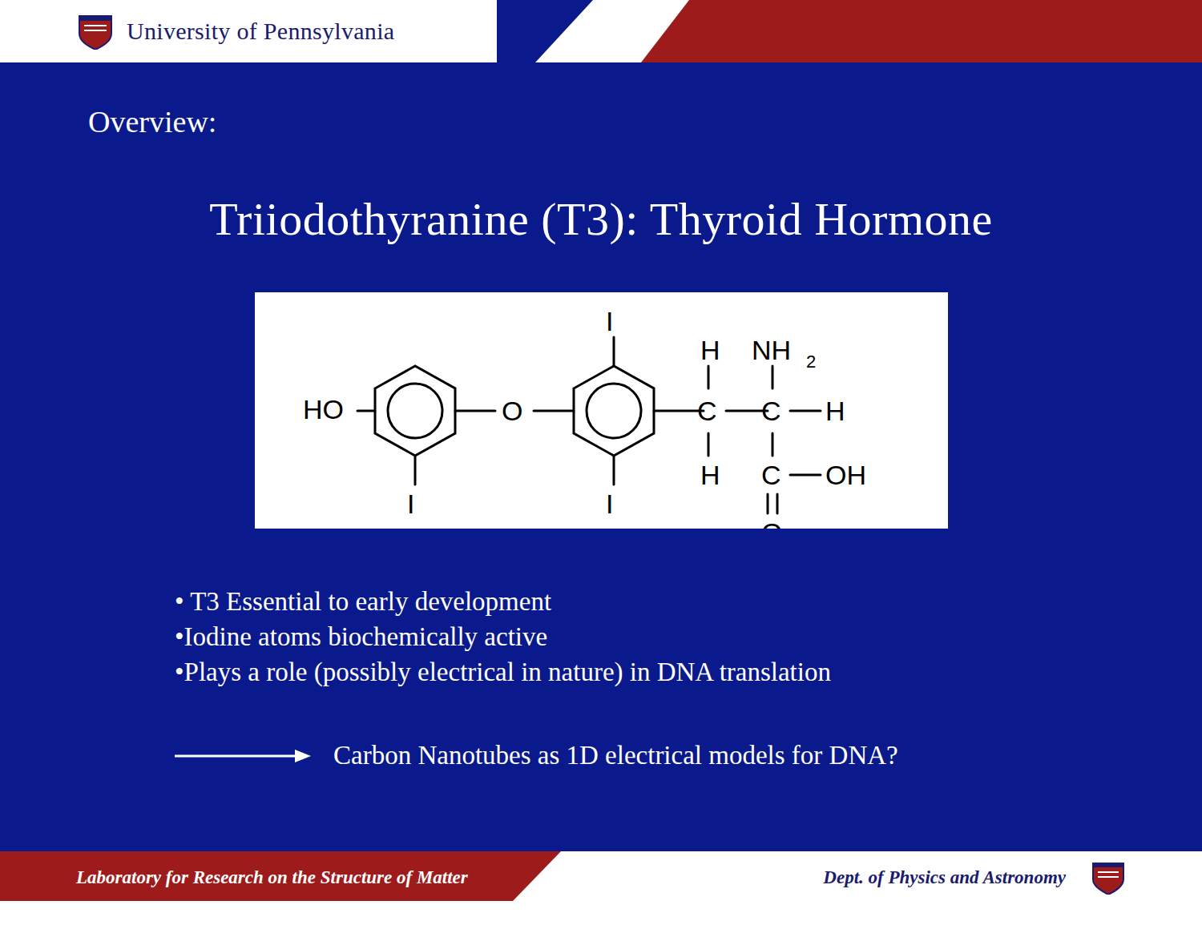University of Pennsylvania
Overview:
Triiodothyranine (T3): Thyroid Hormone
HO I O I I C H H C NH 2 H C OH O
• T3 Essential to early development
•Iodine atoms biochemically active
•Plays a role (possibly electrical in nature) in DNA translation
Carbon Nanotubes as 1D electrical models for DNA?
Laboratory for Research on the Structure of Matter
Dept. of Physics and Astronomy